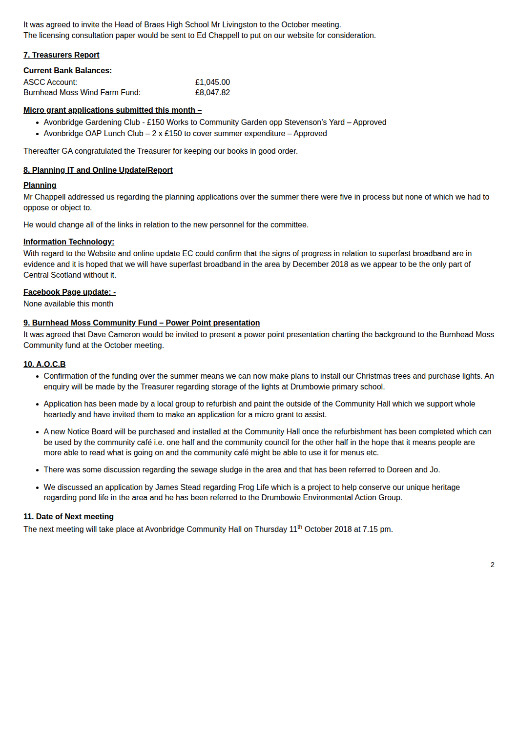It was agreed to invite the Head of Braes High School Mr Livingston to the October meeting.
The licensing consultation paper would be sent to Ed Chappell to put on our website for consideration.
7. Treasurers Report
Current Bank Balances:
| ASCC Account: | £1,045.00 |
| Burnhead Moss Wind Farm Fund: | £8,047.82 |
Micro grant applications submitted this month –
Avonbridge Gardening Club - £150 Works to Community Garden opp Stevenson’s Yard – Approved
Avonbridge OAP Lunch Club – 2 x £150 to cover summer expenditure – Approved
Thereafter GA congratulated the Treasurer for keeping our books in good order.
8. Planning IT and Online Update/Report
Planning
Mr Chappell addressed us regarding the planning applications over the summer there were five in process but none of which we had to oppose or object to.
He would change all of the links in relation to the new personnel for the committee.
Information Technology:
With regard to the Website and online update EC could confirm that the signs of progress in relation to superfast broadband are in evidence and it is hoped that we will have superfast broadband in the area by December 2018 as we appear to be the only part of Central Scotland without it.
Facebook Page update: -
None available this month
9. Burnhead Moss Community Fund – Power Point presentation
It was agreed that Dave Cameron would be invited to present a power point presentation charting the background to the Burnhead Moss Community fund at the October meeting.
10. A.O.C.B
Confirmation of the funding over the summer means we can now make plans to install our Christmas trees and purchase lights. An enquiry will be made by the Treasurer regarding storage of the lights at Drumbowie primary school.
Application has been made by a local group to refurbish and paint the outside of the Community Hall which we support whole heartedly and have invited them to make an application for a micro grant to assist.
A new Notice Board will be purchased and installed at the Community Hall once the refurbishment has been completed which can be used by the community café i.e. one half and the community council for the other half in the hope that it means people are more able to read what is going on and the community café might be able to use it for menus etc.
There was some discussion regarding the sewage sludge in the area and that has been referred to Doreen and Jo.
We discussed an application by James Stead regarding Frog Life which is a project to help conserve our unique heritage regarding pond life in the area and he has been referred to the Drumbowie Environmental Action Group.
11. Date of Next meeting
The next meeting will take place at Avonbridge Community Hall on Thursday 11th October 2018 at 7.15 pm.
2